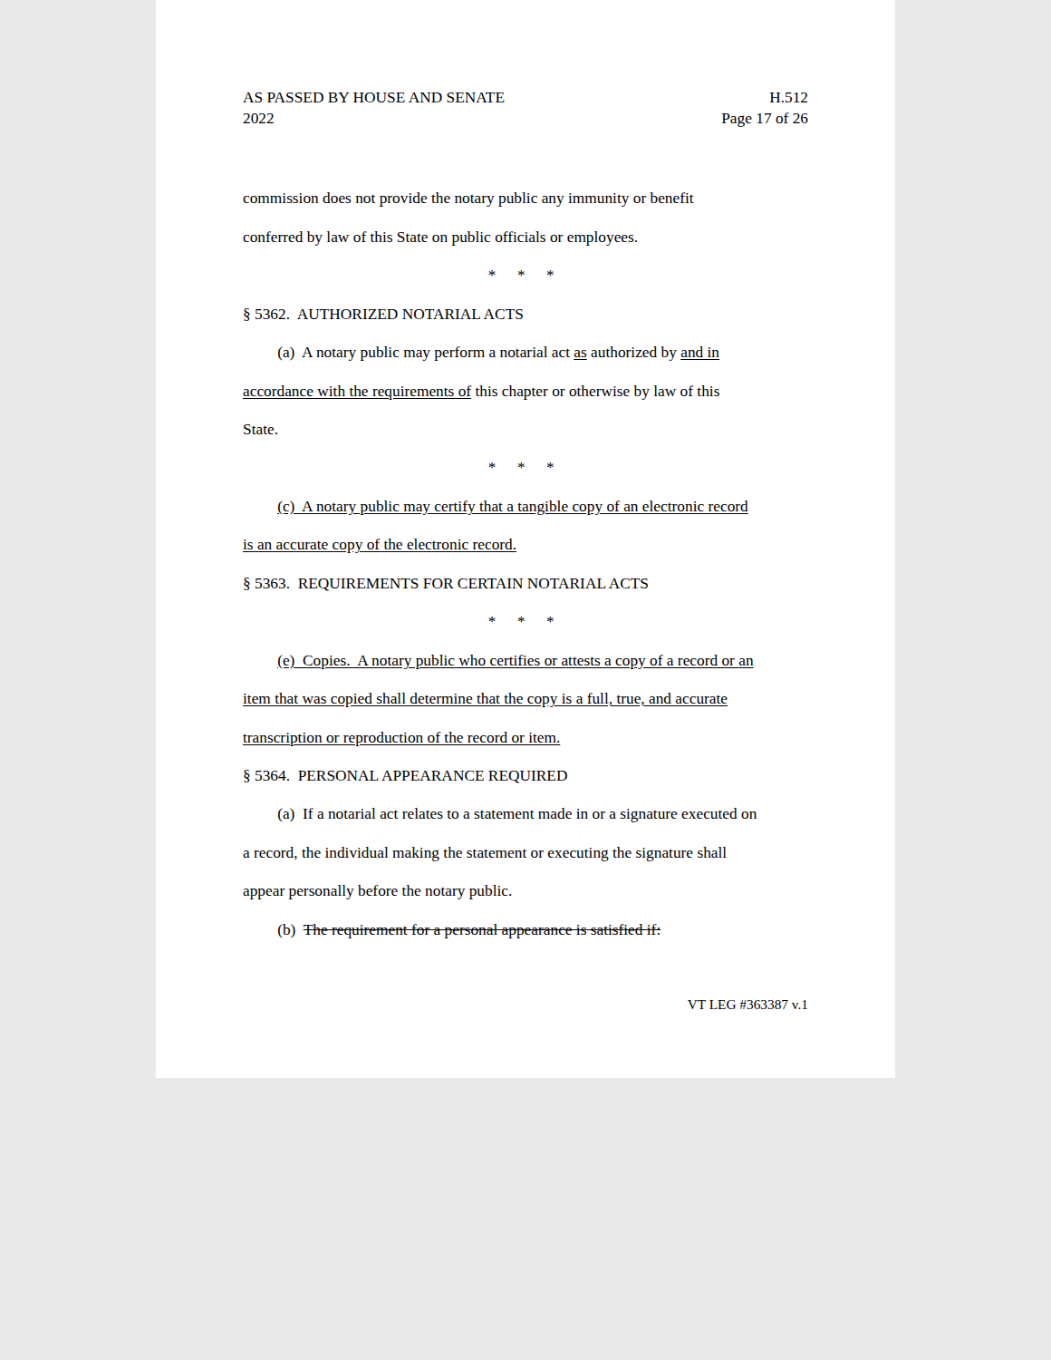AS PASSED BY HOUSE AND SENATE 2022
H.512 Page 17 of 26
commission does not provide the notary public any immunity or benefit
conferred by law of this State on public officials or employees.
* * *
§ 5362. AUTHORIZED NOTARIAL ACTS
(a) A notary public may perform a notarial act as authorized by and in
accordance with the requirements of this chapter or otherwise by law of this
State.
* * *
(c) A notary public may certify that a tangible copy of an electronic record
is an accurate copy of the electronic record.
§ 5363. REQUIREMENTS FOR CERTAIN NOTARIAL ACTS
* * *
(e) Copies. A notary public who certifies or attests a copy of a record or an
item that was copied shall determine that the copy is a full, true, and accurate
transcription or reproduction of the record or item.
§ 5364. PERSONAL APPEARANCE REQUIRED
(a) If a notarial act relates to a statement made in or a signature executed on
a record, the individual making the statement or executing the signature shall
appear personally before the notary public.
(b) The requirement for a personal appearance is satisfied if:
VT LEG #363387 v.1